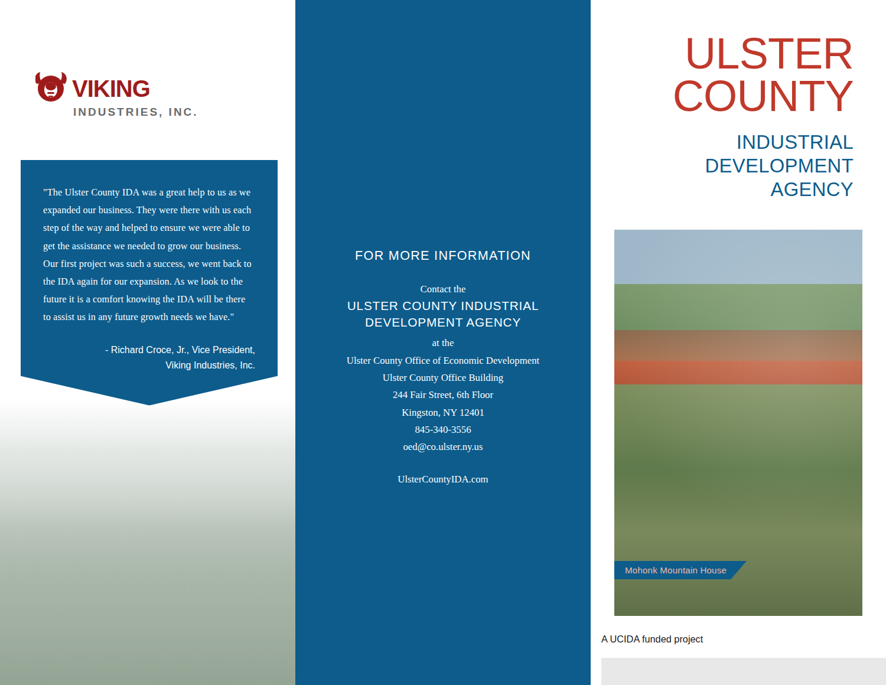VIKING INDUSTRIES, INC.
"The Ulster County IDA was a great help to us as we expanded our business. They were there with us each step of the way and helped to ensure we were able to get the assistance we needed to grow our business. Our first project was such a success, we went back to the IDA again for our expansion. As we look to the future it is a comfort knowing the IDA will be there to assist us in any future growth needs we have."
- Richard Croce, Jr., Vice President,
Viking Industries, Inc.
For More Information
Contact the
Ulster County Industrial
Development Agency
at the
Ulster County Office of Economic Development
Ulster County Office Building
244 Fair Street, 6th Floor
Kingston, NY 12401
845-340-3556
oed@co.ulster.ny.us
UlsterCountyIDA.com
ULSTER
COUNTY
INDUSTRIAL
DEVELOPMENT
AGENCY
Mohonk Mountain House
A UCIDA funded project